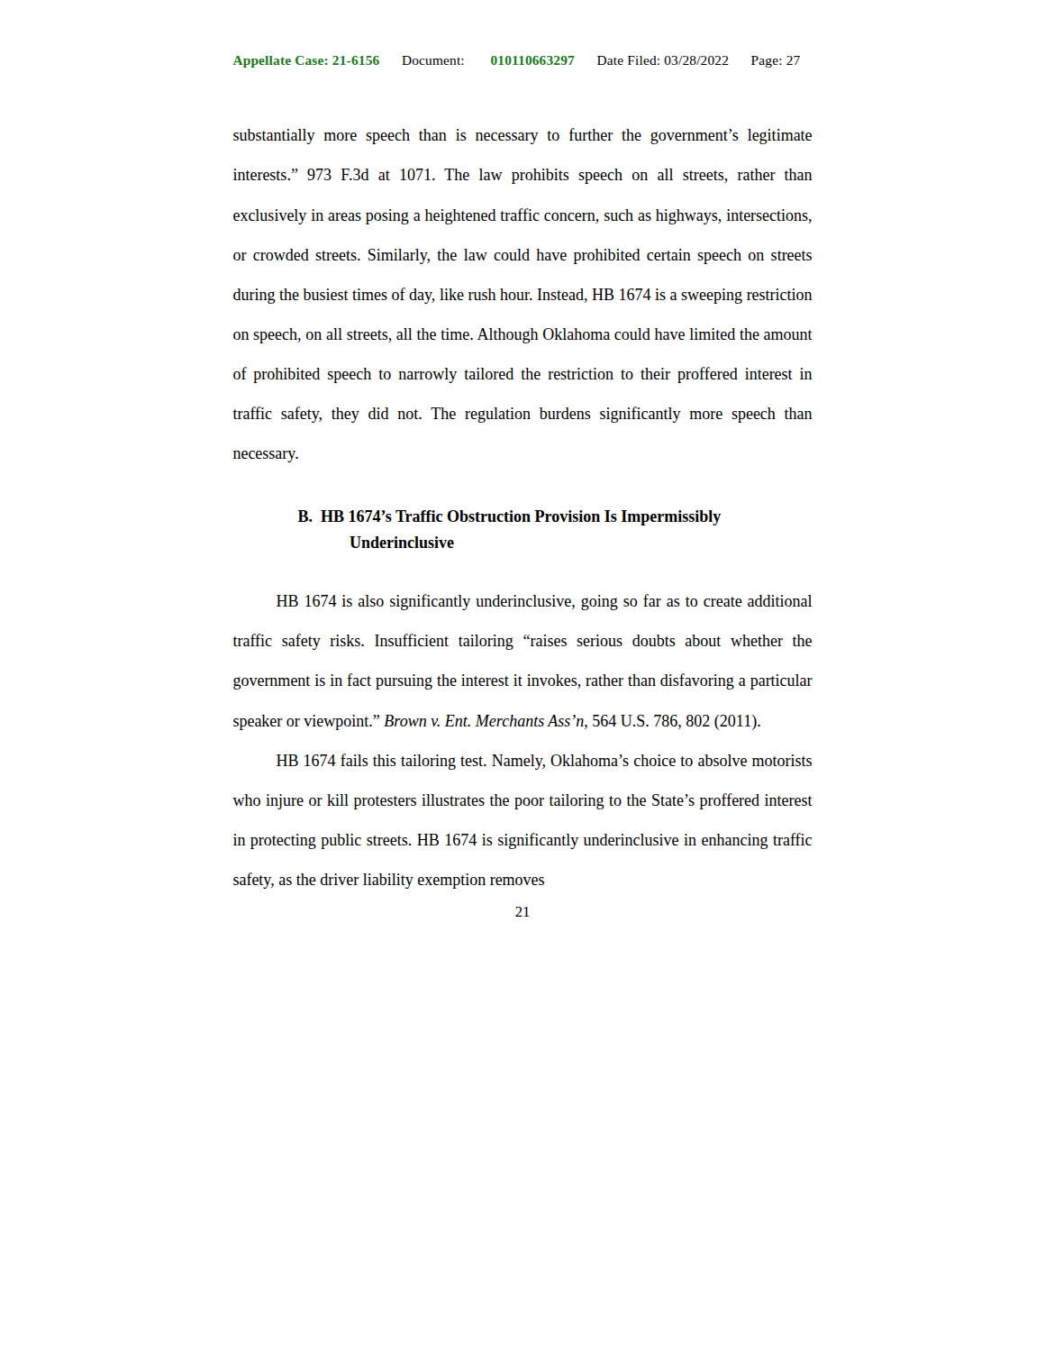Appellate Case: 21-6156 Document: 010110663297 Date Filed: 03/28/2022 Page: 27
substantially more speech than is necessary to further the government’s legitimate interests.” 973 F.3d at 1071. The law prohibits speech on all streets, rather than exclusively in areas posing a heightened traffic concern, such as highways, intersections, or crowded streets. Similarly, the law could have prohibited certain speech on streets during the busiest times of day, like rush hour. Instead, HB 1674 is a sweeping restriction on speech, on all streets, all the time. Although Oklahoma could have limited the amount of prohibited speech to narrowly tailored the restriction to their proffered interest in traffic safety, they did not. The regulation burdens significantly more speech than necessary.
B. HB 1674’s Traffic Obstruction Provision Is Impermissibly Underinclusive
HB 1674 is also significantly underinclusive, going so far as to create additional traffic safety risks. Insufficient tailoring “raises serious doubts about whether the government is in fact pursuing the interest it invokes, rather than disfavoring a particular speaker or viewpoint.” Brown v. Ent. Merchants Ass’n, 564 U.S. 786, 802 (2011).
HB 1674 fails this tailoring test. Namely, Oklahoma’s choice to absolve motorists who injure or kill protesters illustrates the poor tailoring to the State’s proffered interest in protecting public streets. HB 1674 is significantly underinclusive in enhancing traffic safety, as the driver liability exemption removes
21